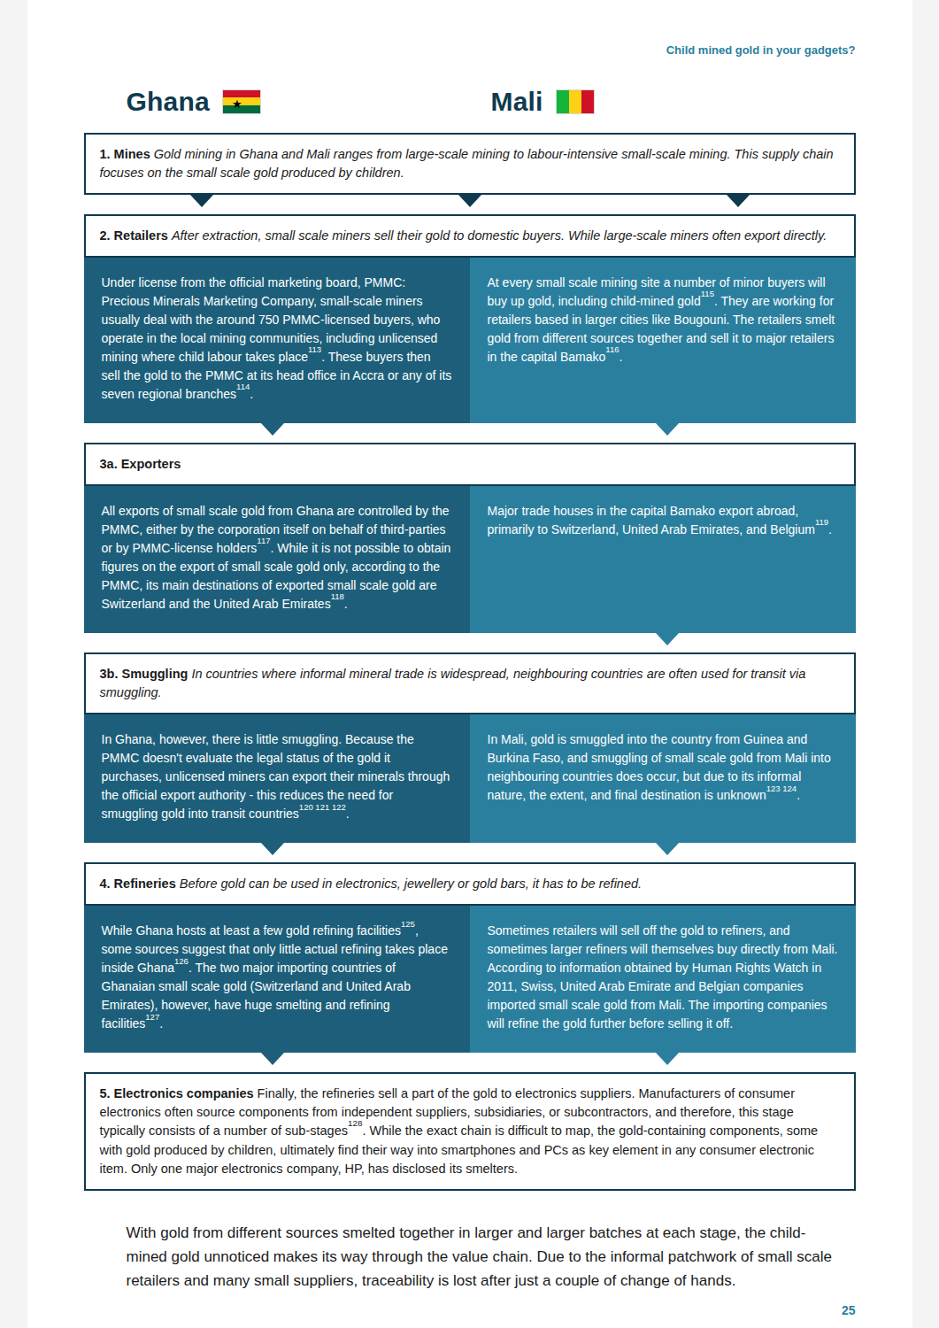Child mined gold in your gadgets?
Ghana
★
Mali
1. Mines Gold mining in Ghana and Mali ranges from large-scale mining to labour-intensive small-scale mining. This supply chain focuses on the small scale gold produced by children.
2. Retailers After extraction, small scale miners sell their gold to domestic buyers. While large-scale miners often export directly.
Under license from the official marketing board, PMMC: Precious Minerals Marketing Company, small-scale miners usually deal with the around 750 PMMC-licensed buyers, who operate in the local mining communities, including unlicensed mining where child labour takes place113. These buyers then sell the gold to the PMMC at its head office in Accra or any of its seven regional branches114.
At every small scale mining site a number of minor buyers will buy up gold, including child-mined gold115. They are working for retailers based in larger cities like Bougouni. The retailers smelt gold from different sources together and sell it to major retailers in the capital Bamako116.
3a. Exporters
All exports of small scale gold from Ghana are controlled by the PMMC, either by the corporation itself on behalf of third-parties or by PMMC-license holders117. While it is not possible to obtain figures on the export of small scale gold only, according to the PMMC, its main destinations of exported small scale gold are Switzerland and the United Arab Emirates118.
Major trade houses in the capital Bamako export abroad, primarily to Switzerland, United Arab Emirates, and Belgium119.
3b. Smuggling In countries where informal mineral trade is widespread, neighbouring countries are often used for transit via smuggling.
In Ghana, however, there is little smuggling. Because the PMMC doesn't evaluate the legal status of the gold it purchases, unlicensed miners can export their minerals through the official export authority - this reduces the need for smuggling gold into transit countries120 121 122.
In Mali, gold is smuggled into the country from Guinea and Burkina Faso, and smuggling of small scale gold from Mali into neighbouring countries does occur, but due to its informal nature, the extent, and final destination is unknown123 124.
4. Refineries Before gold can be used in electronics, jewellery or gold bars, it has to be refined.
While Ghana hosts at least a few gold refining facilities125, some sources suggest that only little actual refining takes place inside Ghana126. The two major importing countries of Ghanaian small scale gold (Switzerland and United Arab Emirates), however, have huge smelting and refining facilities127.
Sometimes retailers will sell off the gold to refiners, and sometimes larger refiners will themselves buy directly from Mali. According to information obtained by Human Rights Watch in 2011, Swiss, United Arab Emirate and Belgian companies imported small scale gold from Mali. The importing companies will refine the gold further before selling it off.
5. Electronics companies Finally, the refineries sell a part of the gold to electronics suppliers. Manufacturers of consumer electronics often source components from independent suppliers, subsidiaries, or subcontractors, and therefore, this stage typically consists of a number of sub-stages128. While the exact chain is difficult to map, the gold-containing components, some with gold produced by children, ultimately find their way into smartphones and PCs as key element in any consumer electronic item. Only one major electronics company, HP, has disclosed its smelters.
With gold from different sources smelted together in larger and larger batches at each stage, the child-mined gold unnoticed makes its way through the value chain. Due to the informal patchwork of small scale retailers and many small suppliers, traceability is lost after just a couple of change of hands.
25